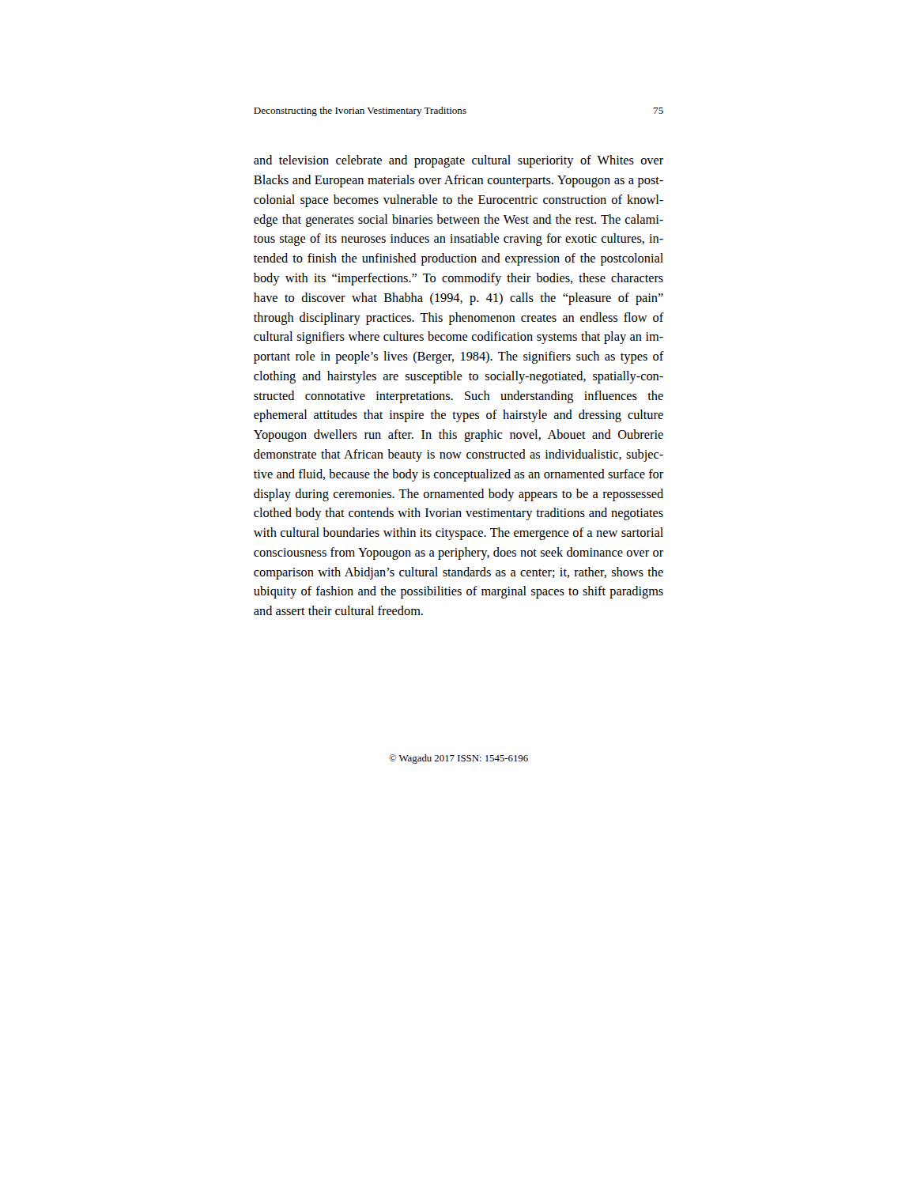Deconstructing the Ivorian Vestimentary Traditions 75
and television celebrate and propagate cultural superiority of Whites over Blacks and European materials over African counterparts. Yopougon as a postcolonial space becomes vulnerable to the Eurocentric construction of knowledge that generates social binaries between the West and the rest. The calamitous stage of its neuroses induces an insatiable craving for exotic cultures, intended to finish the unfinished production and expression of the postcolonial body with its “imperfections.” To commodify their bodies, these characters have to discover what Bhabha (1994, p. 41) calls the “pleasure of pain” through disciplinary practices. This phenomenon creates an endless flow of cultural signifiers where cultures become codification systems that play an important role in people’s lives (Berger, 1984). The signifiers such as types of clothing and hairstyles are susceptible to socially-negotiated, spatially-constructed connotative interpretations. Such understanding influences the ephemeral attitudes that inspire the types of hairstyle and dressing culture Yopougon dwellers run after. In this graphic novel, Abouet and Oubrerie demonstrate that African beauty is now constructed as individualistic, subjective and fluid, because the body is conceptualized as an ornamented surface for display during ceremonies. The ornamented body appears to be a repossessed clothed body that contends with Ivorian vestimentary traditions and negotiates with cultural boundaries within its cityspace. The emergence of a new sartorial consciousness from Yopougon as a periphery, does not seek dominance over or comparison with Abidjan’s cultural standards as a center; it, rather, shows the ubiquity of fashion and the possibilities of marginal spaces to shift paradigms and assert their cultural freedom.
© Wagadu 2017 ISSN: 1545-6196